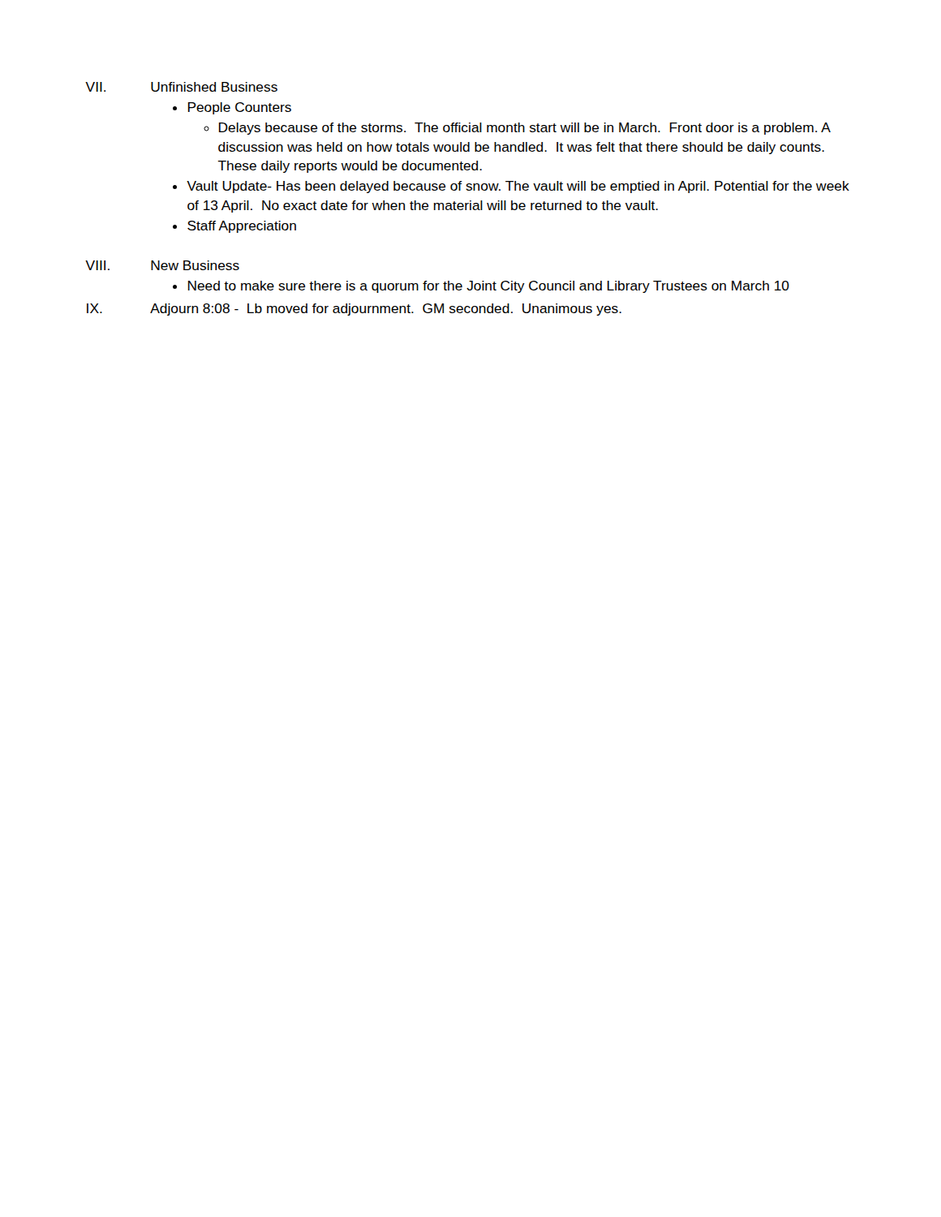VII.
Unfinished Business
People Counters
Delays because of the storms. The official month start will be in March. Front door is a problem. A discussion was held on how totals would be handled. It was felt that there should be daily counts. These daily reports would be documented.
Vault Update- Has been delayed because of snow. The vault will be emptied in April. Potential for the week of 13 April. No exact date for when the material will be returned to the vault.
Staff Appreciation
VIII.
New Business
Need to make sure there is a quorum for the Joint City Council and Library Trustees on March 10
IX.
Adjourn 8:08 - Lb moved for adjournment. GM seconded. Unanimous yes.